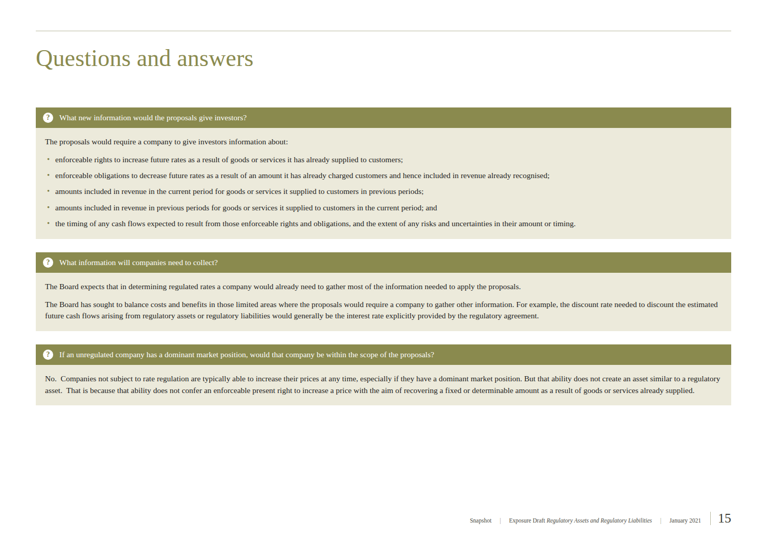Questions and answers
?What new information would the proposals give investors?
The proposals would require a company to give investors information about:
enforceable rights to increase future rates as a result of goods or services it has already supplied to customers;
enforceable obligations to decrease future rates as a result of an amount it has already charged customers and hence included in revenue already recognised;
amounts included in revenue in the current period for goods or services it supplied to customers in previous periods;
amounts included in revenue in previous periods for goods or services it supplied to customers in the current period; and
the timing of any cash flows expected to result from those enforceable rights and obligations, and the extent of any risks and uncertainties in their amount or timing.
?What information will companies need to collect?
The Board expects that in determining regulated rates a company would already need to gather most of the information needed to apply the proposals.
The Board has sought to balance costs and benefits in those limited areas where the proposals would require a company to gather other information. For example, the discount rate needed to discount the estimated future cash flows arising from regulatory assets or regulatory liabilities would generally be the interest rate explicitly provided by the regulatory agreement.
?If an unregulated company has a dominant market position, would that company be within the scope of the proposals?
No. Companies not subject to rate regulation are typically able to increase their prices at any time, especially if they have a dominant market position. But that ability does not create an asset similar to a regulatory asset. That is because that ability does not confer an enforceable present right to increase a price with the aim of recovering a fixed or determinable amount as a result of goods or services already supplied.
Snapshot|Exposure Draft Regulatory Assets and Regulatory Liabilities|January 2021 15